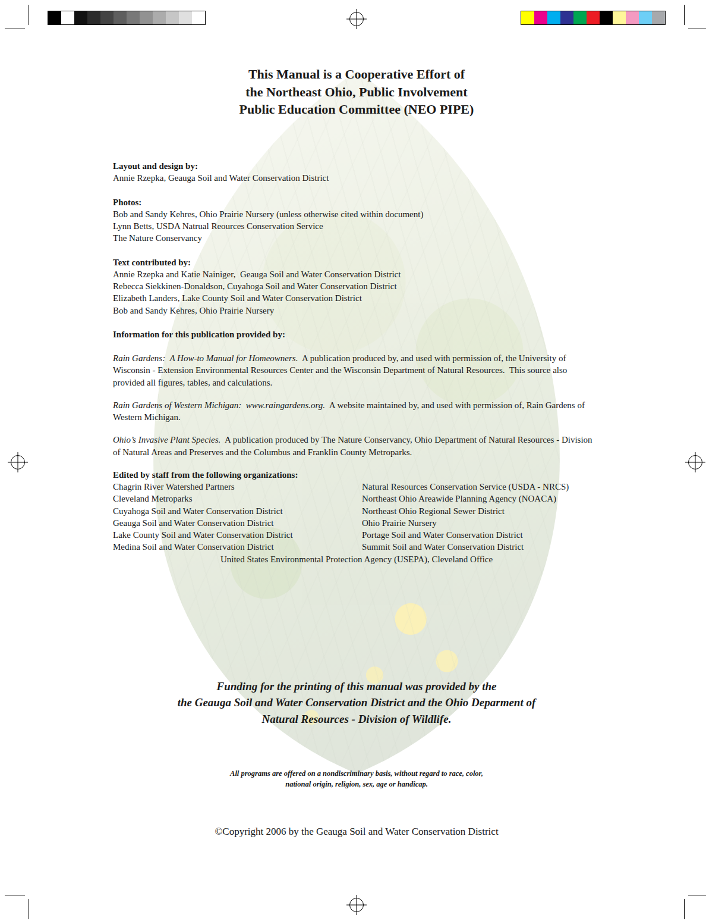This Manual is a Cooperative Effort of
the Northeast Ohio, Public Involvement
Public Education Committee (NEO PIPE)
Layout and design by:
Annie Rzepka, Geauga Soil and Water Conservation District
Photos:
Bob and Sandy Kehres, Ohio Prairie Nursery (unless otherwise cited within document)
Lynn Betts, USDA Natrual Reources Conservation Service
The Nature Conservancy
Text contributed by:
Annie Rzepka and Katie Nainiger, Geauga Soil and Water Conservation District
Rebecca Siekkinen-Donaldson, Cuyahoga Soil and Water Conservation District
Elizabeth Landers, Lake County Soil and Water Conservation District
Bob and Sandy Kehres, Ohio Prairie Nursery
Information for this publication provided by:
Rain Gardens: A How-to Manual for Homeowners. A publication produced by, and used with permission of, the University of Wisconsin - Extension Environmental Resources Center and the Wisconsin Department of Natural Resources. This source also provided all figures, tables, and calculations.
Rain Gardens of Western Michigan: www.raingardens.org. A website maintained by, and used with permission of, Rain Gardens of Western Michigan.
Ohio’s Invasive Plant Species. A publication produced by The Nature Conservancy, Ohio Department of Natural Resources - Division of Natural Areas and Preserves and the Columbus and Franklin County Metroparks.
Edited by staff from the following organizations:
Chagrin River Watershed Partners
Natural Resources Conservation Service (USDA - NRCS)
Cleveland Metroparks
Northeast Ohio Areawide Planning Agency (NOACA)
Cuyahoga Soil and Water Conservation District
Northeast Ohio Regional Sewer District
Geauga Soil and Water Conservation District
Ohio Prairie Nursery
Lake County Soil and Water Conservation District
Portage Soil and Water Conservation District
Medina Soil and Water Conservation District
Summit Soil and Water Conservation District
United States Environmental Protection Agency (USEPA), Cleveland Office
Funding for the printing of this manual was provided by the
the Geauga Soil and Water Conservation District and the Ohio Deparment of
Natural Resources - Division of Wildlife.
All programs are offered on a nondiscriminary basis, without regard to race, color,
national origin, religion, sex, age or handicap.
©Copyright 2006 by the Geauga Soil and Water Conservation District